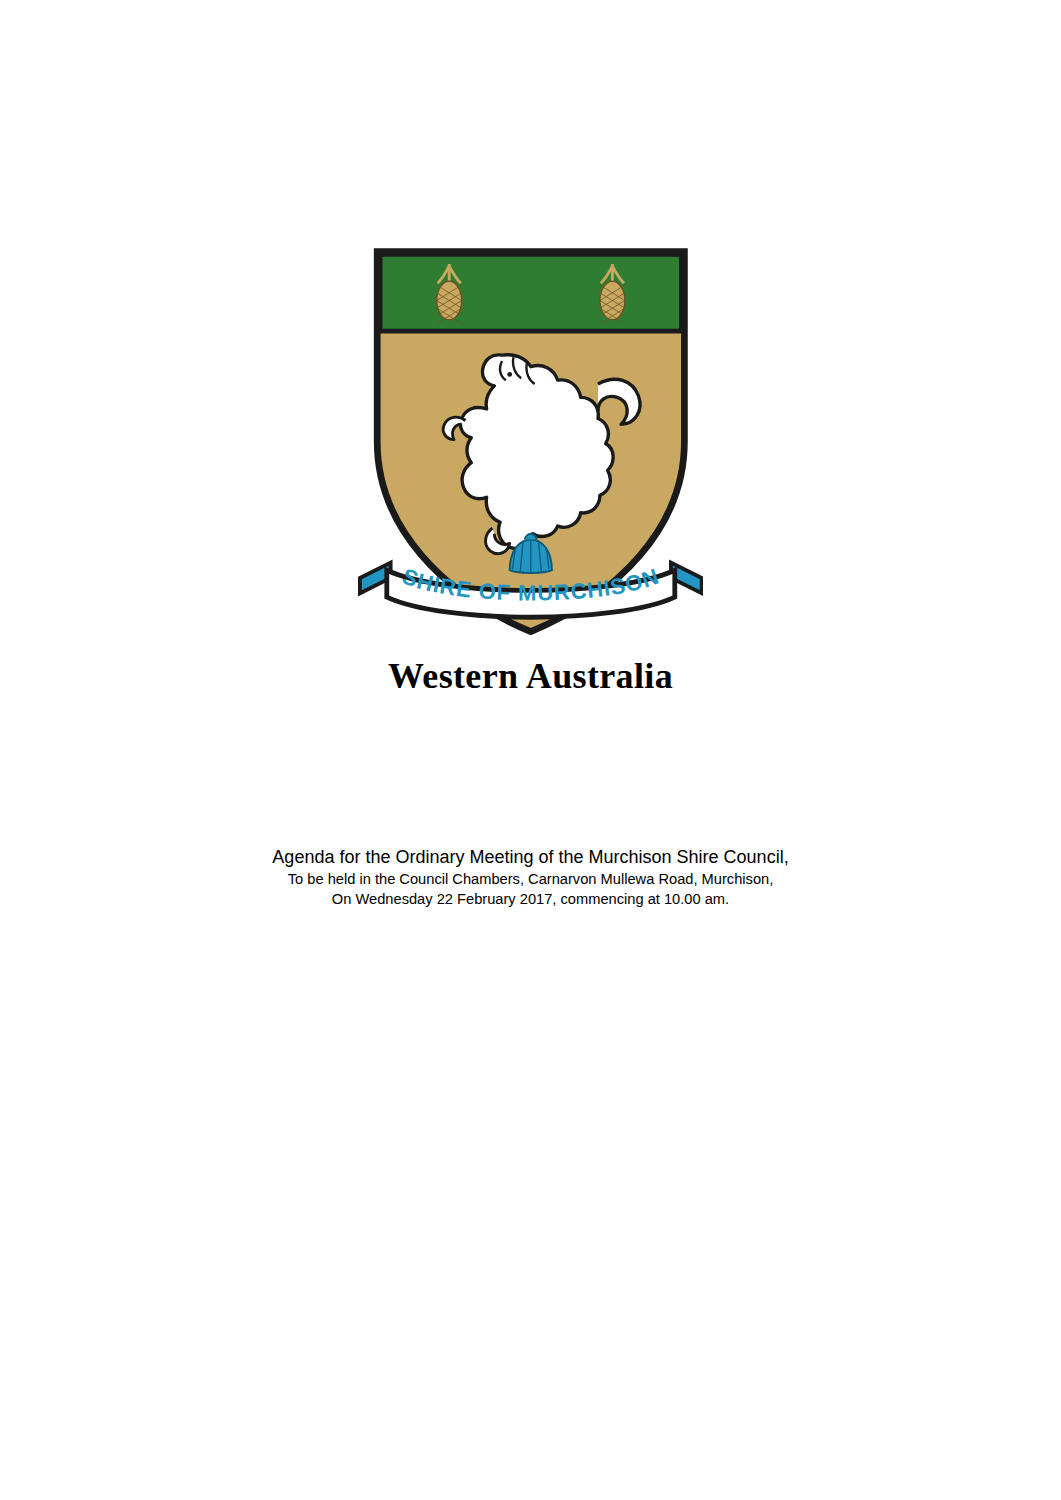SHIRE OF MURCHISON
Western Australia
Agenda for the Ordinary Meeting of the Murchison Shire Council,
To be held in the Council Chambers, Carnarvon Mullewa Road, Murchison,
On Wednesday 22 February 2017, commencing at 10.00 am.